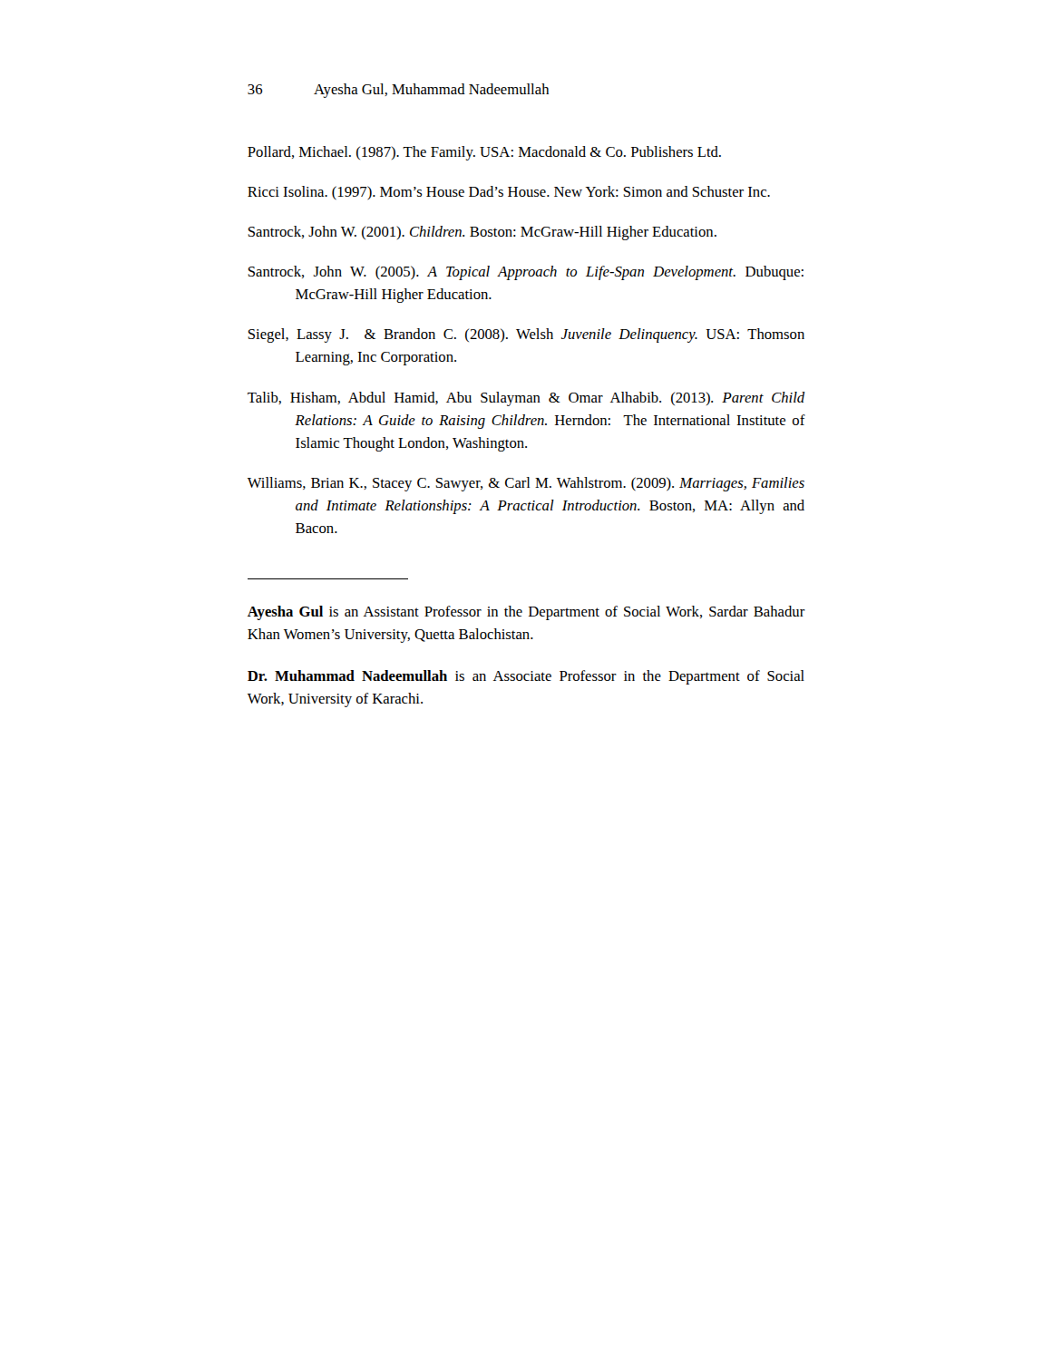36 Ayesha Gul, Muhammad Nadeemullah
Pollard, Michael. (1987). The Family. USA: Macdonald & Co. Publishers Ltd.
Ricci Isolina. (1997). Mom’s House Dad’s House. New York: Simon and Schuster Inc.
Santrock, John W. (2001). Children. Boston: McGraw-Hill Higher Education.
Santrock, John W. (2005). A Topical Approach to Life-Span Development. Dubuque: McGraw-Hill Higher Education.
Siegel, Lassy J. & Brandon C. (2008). Welsh Juvenile Delinquency. USA: Thomson Learning, Inc Corporation.
Talib, Hisham, Abdul Hamid, Abu Sulayman & Omar Alhabib. (2013). Parent Child Relations: A Guide to Raising Children. Herndon: The International Institute of Islamic Thought London, Washington.
Williams, Brian K., Stacey C. Sawyer, & Carl M. Wahlstrom. (2009). Marriages, Families and Intimate Relationships: A Practical Introduction. Boston, MA: Allyn and Bacon.
Ayesha Gul is an Assistant Professor in the Department of Social Work, Sardar Bahadur Khan Women’s University, Quetta Balochistan.
Dr. Muhammad Nadeemullah is an Associate Professor in the Department of Social Work, University of Karachi.